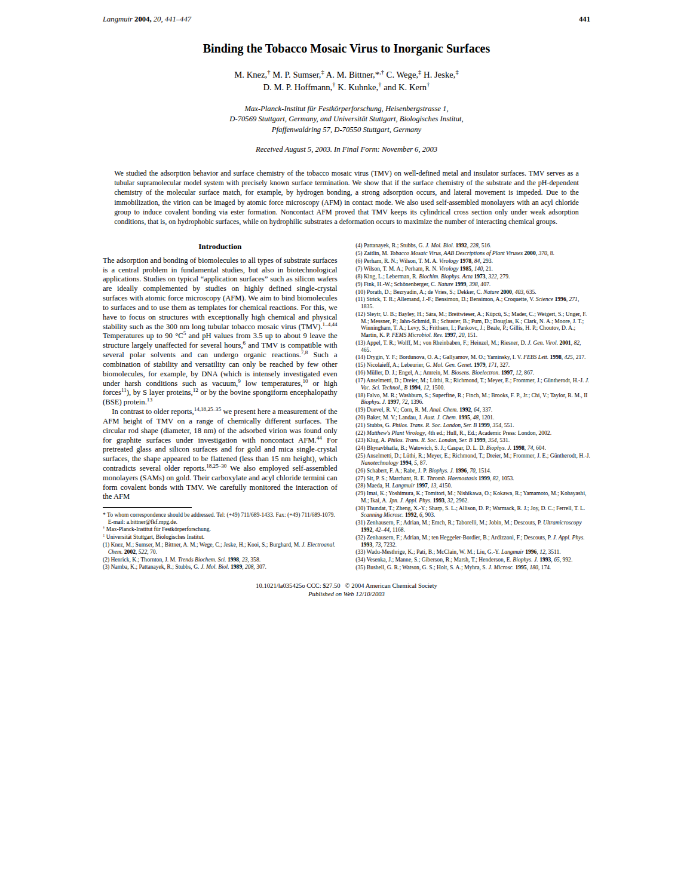Langmuir 2004, 20, 441–447 441
Binding the Tobacco Mosaic Virus to Inorganic Surfaces
M. Knez,† M. P. Sumser,‡ A. M. Bittner,*,† C. Wege,‡ H. Jeske,‡
D. M. P. Hoffmann,† K. Kuhnke,† and K. Kern†
Max-Planck-Institut für Festkörperforschung, Heisenbergstrasse 1,
D-70569 Stuttgart, Germany, and Universität Stuttgart, Biologisches Institut,
Pfaffenwaldring 57, D-70550 Stuttgart, Germany
Received August 5, 2003. In Final Form: November 6, 2003
We studied the adsorption behavior and surface chemistry of the tobacco mosaic virus (TMV) on well-defined metal and insulator surfaces. TMV serves as a tubular supramolecular model system with precisely known surface termination. We show that if the surface chemistry of the substrate and the pH-dependent chemistry of the molecular surface match, for example, by hydrogen bonding, a strong adsorption occurs, and lateral movement is impeded. Due to the immobilization, the virion can be imaged by atomic force microscopy (AFM) in contact mode. We also used self-assembled monolayers with an acyl chloride group to induce covalent bonding via ester formation. Noncontact AFM proved that TMV keeps its cylindrical cross section only under weak adsorption conditions, that is, on hydrophobic surfaces, while on hydrophilic substrates a deformation occurs to maximize the number of interacting chemical groups.
Introduction
The adsorption and bonding of biomolecules to all types of substrate surfaces is a central problem in fundamental studies, but also in biotechnological applications. Studies on typical “application surfaces” such as silicon wafers are ideally complemented by studies on highly defined single-crystal surfaces with atomic force microscopy (AFM). We aim to bind biomolecules to surfaces and to use them as templates for chemical reactions. For this, we have to focus on structures with exceptionally high chemical and physical stability such as the 300 nm long tubular tobacco mosaic virus (TMV).1–4,44 Temperatures up to 90 °C5 and pH values from 3.5 up to about 9 leave the structure largely unaffected for several hours,6 and TMV is compatible with several polar solvents and can undergo organic reactions.7,8 Such a combination of stability and versatility can only be reached by few other biomolecules, for example, by DNA (which is intensely investigated even under harsh conditions such as vacuum,9 low temperatures,10 or high forces11), by S layer proteins,12 or by the bovine spongiform encephalopathy (BSE) protein.13
In contrast to older reports,14,18,25–35 we present here a measurement of the AFM height of TMV on a range of chemically different surfaces. The circular rod shape (diameter, 18 nm) of the adsorbed virion was found only for graphite surfaces under investigation with noncontact AFM.44 For pretreated glass and silicon surfaces and for gold and mica single-crystal surfaces, the shape appeared to be flattened (less than 15 nm height), which contradicts several older reports.18,25–30 We also employed self-assembled monolayers (SAMs) on gold. Their carboxylate and acyl chloride termini can form covalent bonds with TMV. We carefully monitored the interaction of the AFM
* To whom correspondence should be addressed. Tel: (+49) 711/689-1433. Fax: (+49) 711/689-1079. E-mail: a.bittner@fkf.mpg.de.
† Max-Planck-Institut für Festkörperforschung.
‡ Universität Stuttgart, Biologisches Institut.
(1) Knez, M.; Sumser, M.; Bittner, A. M.; Wege, C.; Jeske, H.; Kooi, S.; Burghard, M. J. Electroanal. Chem. 2002, 522, 70.
(2) Henrick, K.; Thornton, J. M. Trends Biochem. Sci. 1998, 23, 358.
(3) Namba, K.; Pattanayek, R.; Stubbs, G. J. Mol. Biol. 1989, 208, 307.
(4) Pattanayek, R.; Stubbs, G. J. Mol. Biol. 1992, 228, 516.
(5) Zaitlin, M. Tobacco Mosaic Virus, AAB Descriptions of Plant Viruses 2000, 370, 8.
(6) Perham, R. N.; Wilson, T. M. A. Virology 1978, 84, 293.
(7) Wilson, T. M. A.; Perham, R. N. Virology 1985, 140, 21.
(8) King, L.; Leberman, R. Biochim. Biophys. Acta 1973, 322, 279.
(9) Fink, H.-W.; Schönenberger, C. Nature 1999, 398, 407.
(10) Porath, D.; Bezryadin, A.; de Vries, S.; Dekker, C. Nature 2000, 403, 635.
(11) Strick, T. R.; Allemand, J.-F.; Bensimon, D.; Bensimon, A.; Croquette, V. Science 1996, 271, 1835.
(12) Sleytr, U. B.; Bayley, H.; Sára, M.; Breitwieser, A.; Küpcü, S.; Mader, C.; Weigert, S.; Unger, F. M.; Messner, P.; Jahn-Schmid, B.; Schuster, B.; Pum, D.; Douglas, K.; Clark, N. A.; Moore, J. T.; Winningham, T. A.; Levy, S.; Frithsen, I.; Pankovc, J.; Beale, P.; Gillis, H. P.; Choutov, D. A.; Martin, K. P. FEMS Microbiol. Rev. 1997, 20, 151.
(13) Appel, T. R.; Wolff, M.; von Rheinbaben, F.; Heinzel, M.; Riesner, D. J. Gen. Virol. 2001, 82, 465.
(14) Drygin, Y. F.; Bordunova, O. A.; Gallyamov, M. O.; Yaminsky, I. V. FEBS Lett. 1998, 425, 217.
(15) Nicolaieff, A.; Lebeurier, G. Mol. Gen. Genet. 1979, 171, 327.
(16) Müller, D. J.; Engel, A.; Amrein, M. Biosens. Bioelectron. 1997, 12, 867.
(17) Anselmetti, D.; Dreier, M.; Lüthi, R.; Richmond, T.; Meyer, E.; Frommer, J.; Güntherodt, H.-J. J. Vac. Sci. Technol., B 1994, 12, 1500.
(18) Falvo, M. R.; Washburn, S.; Superfine, R.; Finch, M.; Brooks, F. P., Jr.; Chi, V.; Taylor, R. M., II Biophys. J. 1997, 72, 1396.
(19) Duevel, R. V.; Corn, R. M. Anal. Chem. 1992, 64, 337.
(20) Baker, M. V.; Landau, J. Aust. J. Chem. 1995, 48, 1201.
(21) Stubbs, G. Philos. Trans. R. Soc. London, Ser. B 1999, 354, 551.
(22) Matthew's Plant Virology, 4th ed.; Hull, R., Ed.; Academic Press: London, 2002.
(23) Klug, A. Philos. Trans. R. Soc. London, Ser. B 1999, 354, 531.
(24) Bhyravbhatla, B.; Watowich, S. J.; Caspar, D. L. D. Biophys. J. 1998, 74, 604.
(25) Anselmetti, D.; Lüthi, R.; Meyer, E.; Richmond, T.; Dreier, M.; Frommer, J. E.; Güntherodt, H.-J. Nanotechnology 1994, 5, 87.
(26) Schabert, F. A.; Rabe, J. P. Biophys. J. 1996, 70, 1514.
(27) Sit, P. S.; Marchant, R. E. Thromb. Haemostasis 1999, 82, 1053.
(28) Maeda, H. Langmuir 1997, 13, 4150.
(29) Imai, K.; Yoshimura, K.; Tomitori, M.; Nishikawa, O.; Kokawa, R.; Yamamoto, M.; Kobayashi, M.; Ikai, A. Jpn. J. Appl. Phys. 1993, 32, 2962.
(30) Thundat, T.; Zheng, X.-Y.; Sharp, S. L.; Allison, D. P.; Warmack, R. J.; Joy, D. C.; Ferrell, T. L. Scanning Microsc. 1992, 6, 903.
(31) Zenhausern, F.; Adrian, M.; Emch, R.; Taborelli, M.; Jobin, M.; Descouts, P. Ultramicroscopy 1992, 42–44, 1168.
(32) Zenhausern, F.; Adrian, M.; ten Heggeler-Bordier, B.; Ardizzoni, F.; Descouts, P. J. Appl. Phys. 1993, 73, 7232.
(33) Wadu-Mesthrige, K.; Pati, B.; McClain, W. M.; Liu, G.-Y. Langmuir 1996, 12, 3511.
(34) Vesenka, J.; Manne, S.; Giberson, R.; Marsh, T.; Henderson, E. Biophys. J. 1993, 65, 992.
(35) Bushell, G. R.; Watson, G. S.; Holt, S. A.; Myhra, S. J. Microsc. 1995, 180, 174.
10.1021/la035425o CCC: $27.50 © 2004 American Chemical Society
Published on Web 12/10/2003